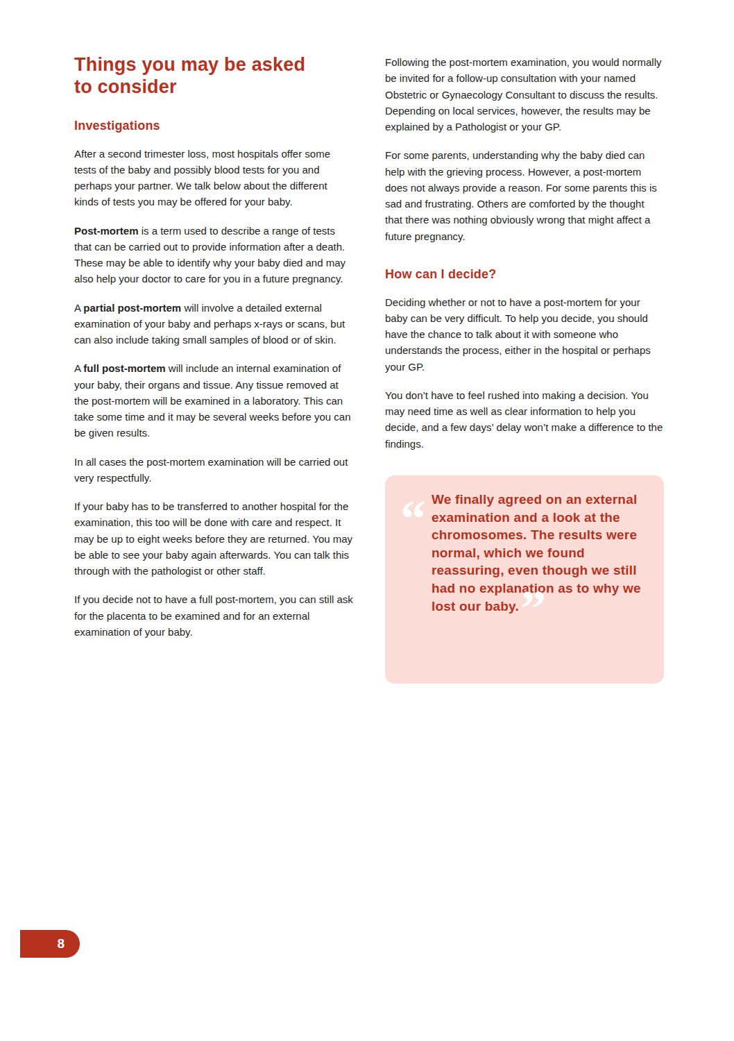Things you may be asked
to consider
Investigations
After a second trimester loss, most hospitals offer some tests of the baby and possibly blood tests for you and perhaps your partner. We talk below about the different kinds of tests you may be offered for your baby.
Post-mortem is a term used to describe a range of tests that can be carried out to provide information after a death. These may be able to identify why your baby died and may also help your doctor to care for you in a future pregnancy.
A partial post-mortem will involve a detailed external examination of your baby and perhaps x-rays or scans, but can also include taking small samples of blood or of skin.
A full post-mortem will include an internal examination of your baby, their organs and tissue. Any tissue removed at the post-mortem will be examined in a laboratory. This can take some time and it may be several weeks before you can be given results.
In all cases the post-mortem examination will be carried out very respectfully.
If your baby has to be transferred to another hospital for the examination, this too will be done with care and respect. It may be up to eight weeks before they are returned. You may be able to see your baby again afterwards. You can talk this through with the pathologist or other staff.
If you decide not to have a full post-mortem, you can still ask for the placenta to be examined and for an external examination of your baby.
Following the post-mortem examination, you would normally be invited for a follow-up consultation with your named Obstetric or Gynaecology Consultant to discuss the results. Depending on local services, however, the results may be explained by a Pathologist or your GP.
For some parents, understanding why the baby died can help with the grieving process. However, a post-mortem does not always provide a reason. For some parents this is sad and frustrating. Others are comforted by the thought that there was nothing obviously wrong that might affect a future pregnancy.
How can I decide?
Deciding whether or not to have a post-mortem for your baby can be very difficult. To help you decide, you should have the chance to talk about it with someone who understands the process, either in the hospital or perhaps your GP.
You don’t have to feel rushed into making a decision. You may need time as well as clear information to help you decide, and a few days’ delay won’t make a difference to the findings.
“
We finally agreed on an external examination and a look at the chromosomes. The results were normal, which we found reassuring, even though we still had no explanation as to why we lost our baby.”
8